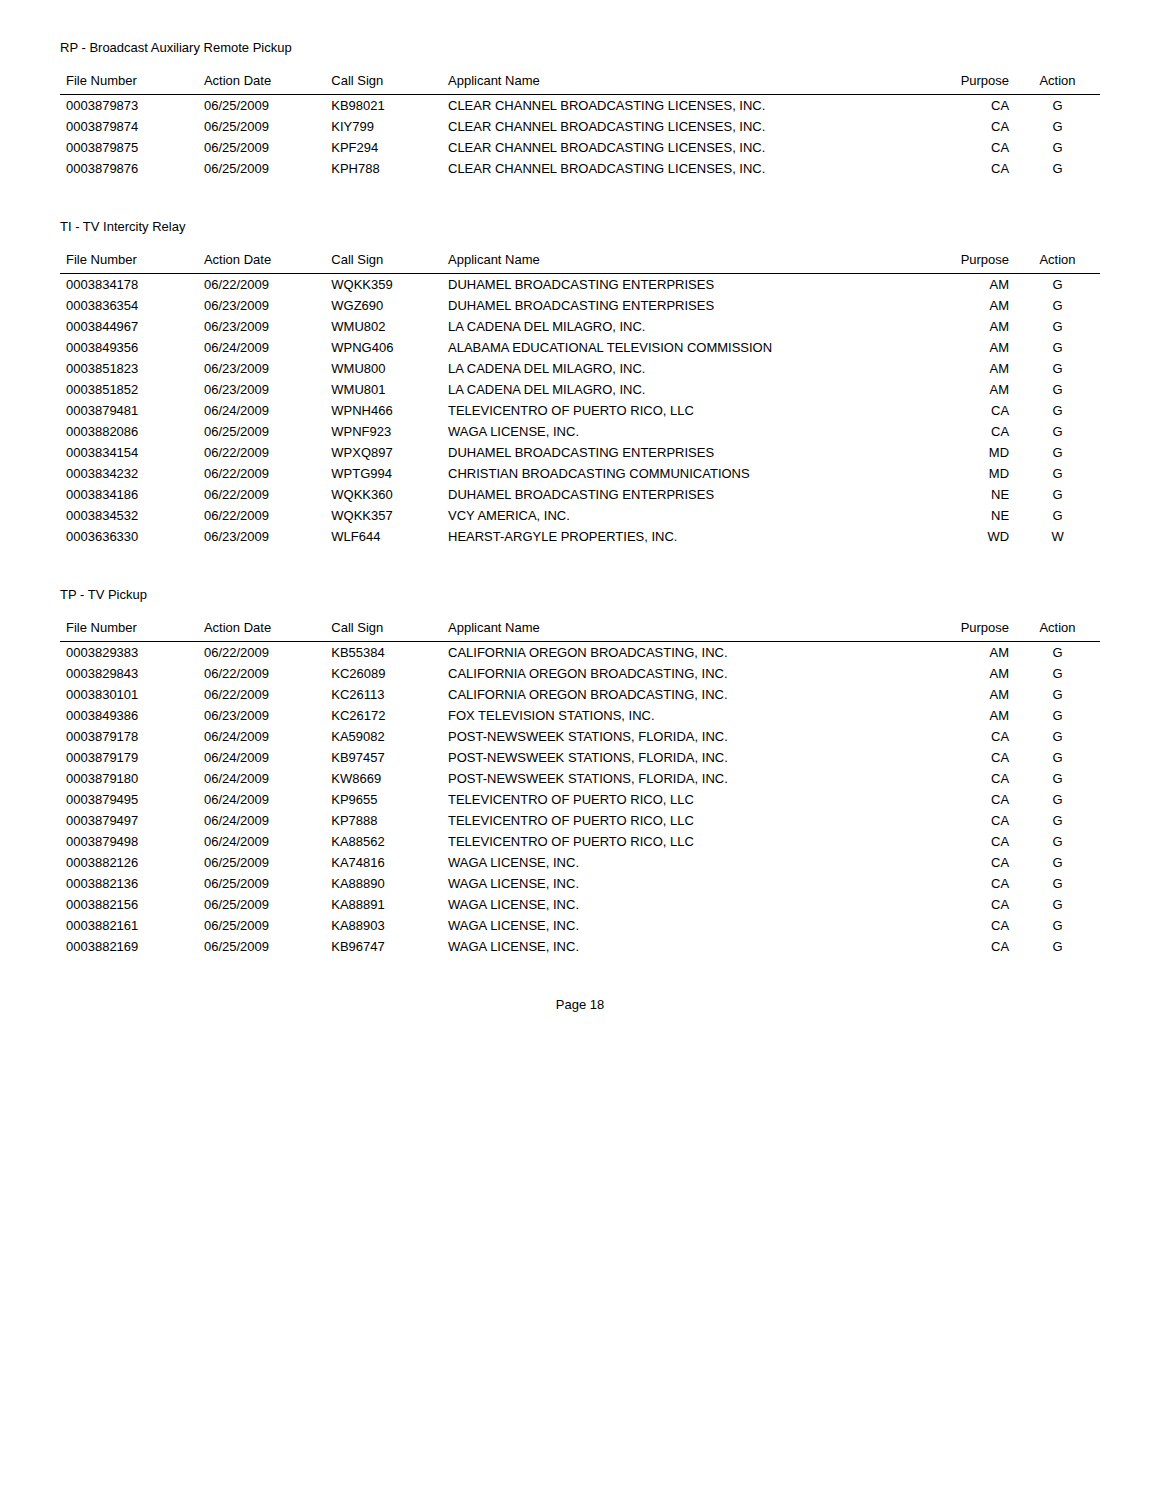RP - Broadcast Auxiliary Remote Pickup
| File Number | Action Date | Call Sign | Applicant Name | Purpose | Action |
| --- | --- | --- | --- | --- | --- |
| 0003879873 | 06/25/2009 | KB98021 | CLEAR CHANNEL BROADCASTING LICENSES, INC. | CA | G |
| 0003879874 | 06/25/2009 | KIY799 | CLEAR CHANNEL BROADCASTING LICENSES, INC. | CA | G |
| 0003879875 | 06/25/2009 | KPF294 | CLEAR CHANNEL BROADCASTING LICENSES, INC. | CA | G |
| 0003879876 | 06/25/2009 | KPH788 | CLEAR CHANNEL BROADCASTING LICENSES, INC. | CA | G |
TI - TV Intercity Relay
| File Number | Action Date | Call Sign | Applicant Name | Purpose | Action |
| --- | --- | --- | --- | --- | --- |
| 0003834178 | 06/22/2009 | WQKK359 | DUHAMEL BROADCASTING ENTERPRISES | AM | G |
| 0003836354 | 06/23/2009 | WGZ690 | DUHAMEL BROADCASTING ENTERPRISES | AM | G |
| 0003844967 | 06/23/2009 | WMU802 | LA CADENA DEL MILAGRO, INC. | AM | G |
| 0003849356 | 06/24/2009 | WPNG406 | ALABAMA EDUCATIONAL TELEVISION COMMISSION | AM | G |
| 0003851823 | 06/23/2009 | WMU800 | LA CADENA DEL MILAGRO, INC. | AM | G |
| 0003851852 | 06/23/2009 | WMU801 | LA CADENA DEL MILAGRO, INC. | AM | G |
| 0003879481 | 06/24/2009 | WPNH466 | TELEVICENTRO OF PUERTO RICO, LLC | CA | G |
| 0003882086 | 06/25/2009 | WPNF923 | WAGA LICENSE, INC. | CA | G |
| 0003834154 | 06/22/2009 | WPXQ897 | DUHAMEL BROADCASTING ENTERPRISES | MD | G |
| 0003834232 | 06/22/2009 | WPTG994 | CHRISTIAN BROADCASTING COMMUNICATIONS | MD | G |
| 0003834186 | 06/22/2009 | WQKK360 | DUHAMEL BROADCASTING ENTERPRISES | NE | G |
| 0003834532 | 06/22/2009 | WQKK357 | VCY AMERICA, INC. | NE | G |
| 0003636330 | 06/23/2009 | WLF644 | HEARST-ARGYLE PROPERTIES, INC. | WD | W |
TP - TV Pickup
| File Number | Action Date | Call Sign | Applicant Name | Purpose | Action |
| --- | --- | --- | --- | --- | --- |
| 0003829383 | 06/22/2009 | KB55384 | CALIFORNIA OREGON BROADCASTING, INC. | AM | G |
| 0003829843 | 06/22/2009 | KC26089 | CALIFORNIA OREGON BROADCASTING, INC. | AM | G |
| 0003830101 | 06/22/2009 | KC26113 | CALIFORNIA OREGON BROADCASTING, INC. | AM | G |
| 0003849386 | 06/23/2009 | KC26172 | FOX TELEVISION STATIONS, INC. | AM | G |
| 0003879178 | 06/24/2009 | KA59082 | POST-NEWSWEEK STATIONS, FLORIDA, INC. | CA | G |
| 0003879179 | 06/24/2009 | KB97457 | POST-NEWSWEEK STATIONS, FLORIDA, INC. | CA | G |
| 0003879180 | 06/24/2009 | KW8669 | POST-NEWSWEEK STATIONS, FLORIDA, INC. | CA | G |
| 0003879495 | 06/24/2009 | KP9655 | TELEVICENTRO OF PUERTO RICO, LLC | CA | G |
| 0003879497 | 06/24/2009 | KP7888 | TELEVICENTRO OF PUERTO RICO, LLC | CA | G |
| 0003879498 | 06/24/2009 | KA88562 | TELEVICENTRO OF PUERTO RICO, LLC | CA | G |
| 0003882126 | 06/25/2009 | KA74816 | WAGA LICENSE, INC. | CA | G |
| 0003882136 | 06/25/2009 | KA88890 | WAGA LICENSE, INC. | CA | G |
| 0003882156 | 06/25/2009 | KA88891 | WAGA LICENSE, INC. | CA | G |
| 0003882161 | 06/25/2009 | KA88903 | WAGA LICENSE, INC. | CA | G |
| 0003882169 | 06/25/2009 | KB96747 | WAGA LICENSE, INC. | CA | G |
Page 18